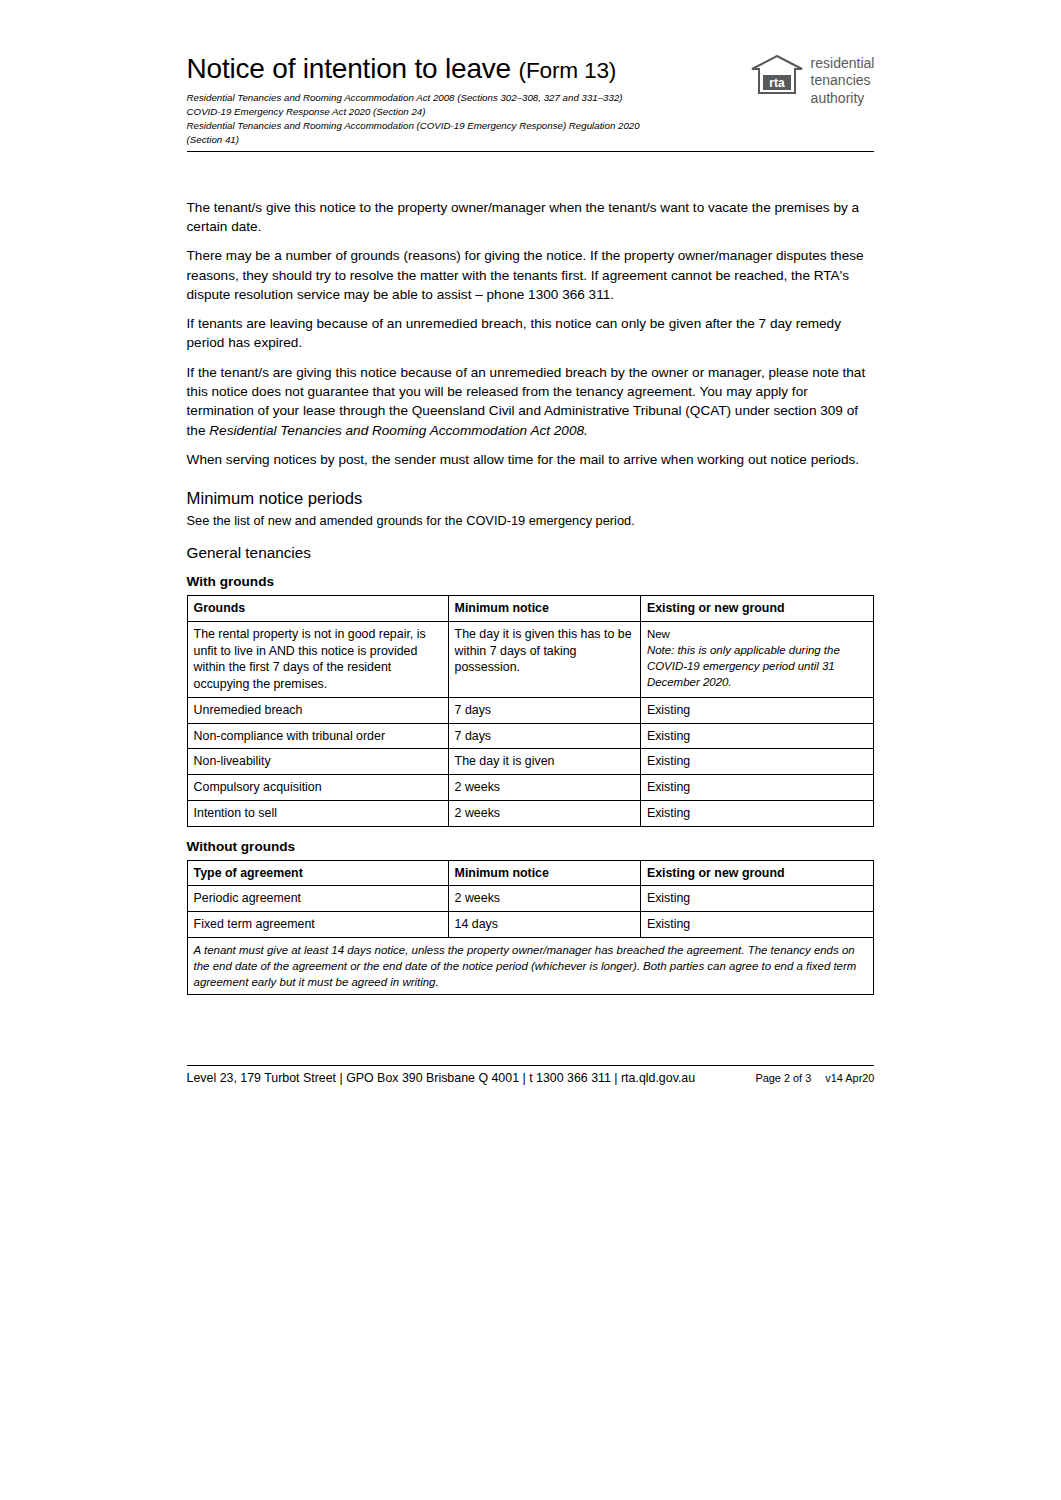Notice of intention to leave (Form 13)
Residential Tenancies and Rooming Accommodation Act 2008 (Sections 302–308, 327 and 331–332)
COVID-19 Emergency Response Act 2020 (Section 24)
Residential Tenancies and Rooming Accommodation (COVID-19 Emergency Response) Regulation 2020 (Section 41)
rta
residential
tenancies
authority
The tenant/s give this notice to the property owner/manager when the tenant/s want to vacate the premises by a certain date.
There may be a number of grounds (reasons) for giving the notice. If the property owner/manager disputes these reasons, they should try to resolve the matter with the tenants first. If agreement cannot be reached, the RTA's dispute resolution service may be able to assist – phone 1300 366 311.
If tenants are leaving because of an unremedied breach, this notice can only be given after the 7 day remedy period has expired.
If the tenant/s are giving this notice because of an unremedied breach by the owner or manager, please note that this notice does not guarantee that you will be released from the tenancy agreement. You may apply for termination of your lease through the Queensland Civil and Administrative Tribunal (QCAT) under section 309 of the Residential Tenancies and Rooming Accommodation Act 2008.
When serving notices by post, the sender must allow time for the mail to arrive when working out notice periods.
Minimum notice periods
See the list of new and amended grounds for the COVID-19 emergency period.
General tenancies
With grounds
| Grounds | Minimum notice | Existing or new ground |
| --- | --- | --- |
| The rental property is not in good repair, is unfit to live in AND this notice is provided within the first 7 days of the resident occupying the premises. | The day it is given this has to be within 7 days of taking possession. | New Note: this is only applicable during the COVID-19 emergency period until 31 December 2020. |
| Unremedied breach | 7 days | Existing |
| Non-compliance with tribunal order | 7 days | Existing |
| Non-liveability | The day it is given | Existing |
| Compulsory acquisition | 2 weeks | Existing |
| Intention to sell | 2 weeks | Existing |
Without grounds
| Type of agreement | Minimum notice | Existing or new ground |
| --- | --- | --- |
| Periodic agreement | 2 weeks | Existing |
| Fixed term agreement | 14 days | Existing |
| A tenant must give at least 14 days notice, unless the property owner/manager has breached the agreement. The tenancy ends on the end date of the agreement or the end date of the notice period (whichever is longer). Both parties can agree to end a fixed term agreement early but it must be agreed in writing. |
Level 23, 179 Turbot Street | GPO Box 390 Brisbane Q 4001 | t 1300 366 311 | rta.qld.gov.au
Page 2 of 3v14 Apr20